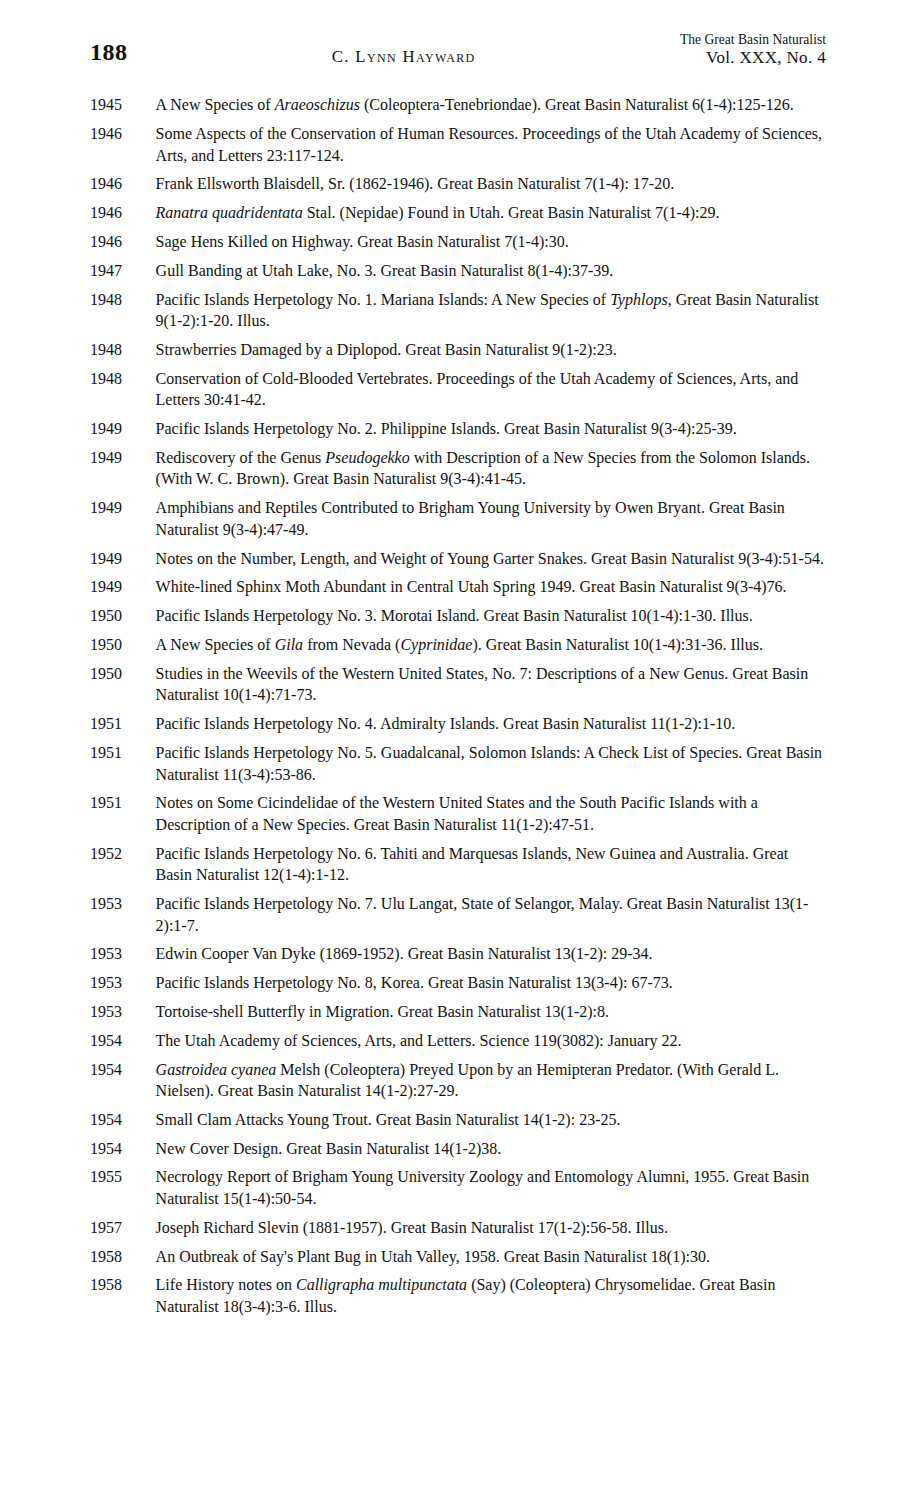188
C. Lynn Hayward
The Great Basin Naturalist Vol. XXX, No. 4
1945
A New Species of Araeoschizus (Coleoptera-Tenebriondae). Great Basin Naturalist 6(1-4):125-126.
1946
Some Aspects of the Conservation of Human Resources. Proceedings of the Utah Academy of Sciences, Arts, and Letters 23:117-124.
1946
Frank Ellsworth Blaisdell, Sr. (1862-1946). Great Basin Naturalist 7(1-4): 17-20.
1946
Ranatra quadridentata Stal. (Nepidae) Found in Utah. Great Basin Naturalist 7(1-4):29.
1946
Sage Hens Killed on Highway. Great Basin Naturalist 7(1-4):30.
1947
Gull Banding at Utah Lake, No. 3. Great Basin Naturalist 8(1-4):37-39.
1948
Pacific Islands Herpetology No. 1. Mariana Islands: A New Species of Typhlops, Great Basin Naturalist 9(1-2):1-20. Illus.
1948
Strawberries Damaged by a Diplopod. Great Basin Naturalist 9(1-2):23.
1948
Conservation of Cold-Blooded Vertebrates. Proceedings of the Utah Academy of Sciences, Arts, and Letters 30:41-42.
1949
Pacific Islands Herpetology No. 2. Philippine Islands. Great Basin Naturalist 9(3-4):25-39.
1949
Rediscovery of the Genus Pseudogekko with Description of a New Species from the Solomon Islands. (With W. C. Brown). Great Basin Naturalist 9(3-4):41-45.
1949
Amphibians and Reptiles Contributed to Brigham Young University by Owen Bryant. Great Basin Naturalist 9(3-4):47-49.
1949
Notes on the Number, Length, and Weight of Young Garter Snakes. Great Basin Naturalist 9(3-4):51-54.
1949
White-lined Sphinx Moth Abundant in Central Utah Spring 1949. Great Basin Naturalist 9(3-4)76.
1950
Pacific Islands Herpetology No. 3. Morotai Island. Great Basin Naturalist 10(1-4):1-30. Illus.
1950
A New Species of Gila from Nevada (Cyprinidae). Great Basin Naturalist 10(1-4):31-36. Illus.
1950
Studies in the Weevils of the Western United States, No. 7: Descriptions of a New Genus. Great Basin Naturalist 10(1-4):71-73.
1951
Pacific Islands Herpetology No. 4. Admiralty Islands. Great Basin Naturalist 11(1-2):1-10.
1951
Pacific Islands Herpetology No. 5. Guadalcanal, Solomon Islands: A Check List of Species. Great Basin Naturalist 11(3-4):53-86.
1951
Notes on Some Cicindelidae of the Western United States and the South Pacific Islands with a Description of a New Species. Great Basin Naturalist 11(1-2):47-51.
1952
Pacific Islands Herpetology No. 6. Tahiti and Marquesas Islands, New Guinea and Australia. Great Basin Naturalist 12(1-4):1-12.
1953
Pacific Islands Herpetology No. 7. Ulu Langat, State of Selangor, Malay. Great Basin Naturalist 13(1-2):1-7.
1953
Edwin Cooper Van Dyke (1869-1952). Great Basin Naturalist 13(1-2): 29-34.
1953
Pacific Islands Herpetology No. 8, Korea. Great Basin Naturalist 13(3-4): 67-73.
1953
Tortoise-shell Butterfly in Migration. Great Basin Naturalist 13(1-2):8.
1954
The Utah Academy of Sciences, Arts, and Letters. Science 119(3082): January 22.
1954
Gastroidea cyanea Melsh (Coleoptera) Preyed Upon by an Hemipteran Predator. (With Gerald L. Nielsen). Great Basin Naturalist 14(1-2):27-29.
1954
Small Clam Attacks Young Trout. Great Basin Naturalist 14(1-2): 23-25.
1954
New Cover Design. Great Basin Naturalist 14(1-2)38.
1955
Necrology Report of Brigham Young University Zoology and Entomology Alumni, 1955. Great Basin Naturalist 15(1-4):50-54.
1957
Joseph Richard Slevin (1881-1957). Great Basin Naturalist 17(1-2):56-58. Illus.
1958
An Outbreak of Say's Plant Bug in Utah Valley, 1958. Great Basin Naturalist 18(1):30.
1958
Life History notes on Calligrapha multipunctata (Say) (Coleoptera) Chrysomelidae. Great Basin Naturalist 18(3-4):3-6. Illus.